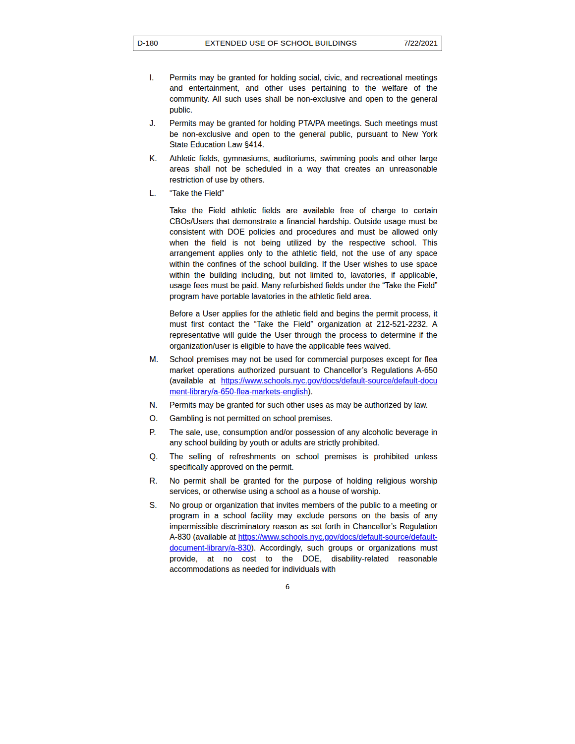D-180
EXTENDED USE OF SCHOOL BUILDINGS
7/22/2021
I.
Permits may be granted for holding social, civic, and recreational meetings and entertainment, and other uses pertaining to the welfare of the community. All such uses shall be non-exclusive and open to the general public.
J.
Permits may be granted for holding PTA/PA meetings. Such meetings must be non-exclusive and open to the general public, pursuant to New York State Education Law §414.
K.
Athletic fields, gymnasiums, auditoriums, swimming pools and other large areas shall not be scheduled in a way that creates an unreasonable restriction of use by others.
L.
“Take the Field”
Take the Field athletic fields are available free of charge to certain CBOs/Users that demonstrate a financial hardship. Outside usage must be consistent with DOE policies and procedures and must be allowed only when the field is not being utilized by the respective school. This arrangement applies only to the athletic field, not the use of any space within the confines of the school building. If the User wishes to use space within the building including, but not limited to, lavatories, if applicable, usage fees must be paid. Many refurbished fields under the “Take the Field” program have portable lavatories in the athletic field area.
Before a User applies for the athletic field and begins the permit process, it must first contact the “Take the Field” organization at 212-521-2232. A representative will guide the User through the process to determine if the organization/user is eligible to have the applicable fees waived.
M.
School premises may not be used for commercial purposes except for flea market operations authorized pursuant to Chancellor’s Regulations A-650 (available at https://www.schools.nyc.gov/docs/default-source/default-document-library/a-650-flea-markets-english).
N.
Permits may be granted for such other uses as may be authorized by law.
O.
Gambling is not permitted on school premises.
P.
The sale, use, consumption and/or possession of any alcoholic beverage in any school building by youth or adults are strictly prohibited.
Q.
The selling of refreshments on school premises is prohibited unless specifically approved on the permit.
R.
No permit shall be granted for the purpose of holding religious worship services, or otherwise using a school as a house of worship.
S.
No group or organization that invites members of the public to a meeting or program in a school facility may exclude persons on the basis of any impermissible discriminatory reason as set forth in Chancellor’s Regulation A-830 (available at https://www.schools.nyc.gov/docs/default-source/default-document-library/a-830). Accordingly, such groups or organizations must provide, at no cost to the DOE, disability-related reasonable accommodations as needed for individuals with
6